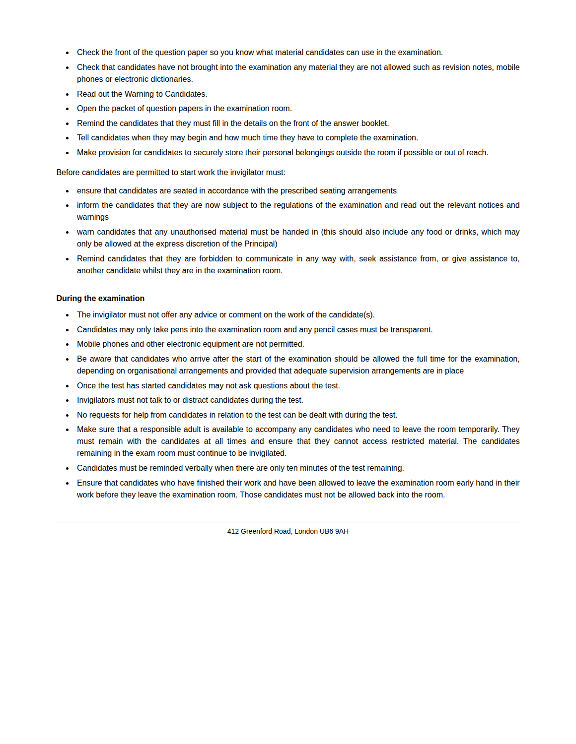Check the front of the question paper so you know what material candidates can use in the examination.
Check that candidates have not brought into the examination any material they are not allowed such as revision notes, mobile phones or electronic dictionaries.
Read out the Warning to Candidates.
Open the packet of question papers in the examination room.
Remind the candidates that they must fill in the details on the front of the answer booklet.
Tell candidates when they may begin and how much time they have to complete the examination.
Make provision for candidates to securely store their personal belongings outside the room if possible or out of reach.
Before candidates are permitted to start work the invigilator must:
ensure that candidates are seated in accordance with the prescribed seating arrangements
inform the candidates that they are now subject to the regulations of the examination and read out the relevant notices and warnings
warn candidates that any unauthorised material must be handed in (this should also include any food or drinks, which may only be allowed at the express discretion of the Principal)
Remind candidates that they are forbidden to communicate in any way with, seek assistance from, or give assistance to, another candidate whilst they are in the examination room.
During the examination
The invigilator must not offer any advice or comment on the work of the candidate(s).
Candidates may only take pens into the examination room and any pencil cases must be transparent.
Mobile phones and other electronic equipment are not permitted.
Be aware that candidates who arrive after the start of the examination should be allowed the full time for the examination, depending on organisational arrangements and provided that adequate supervision arrangements are in place
Once the test has started candidates may not ask questions about the test.
Invigilators must not talk to or distract candidates during the test.
No requests for help from candidates in relation to the test can be dealt with during the test.
Make sure that a responsible adult is available to accompany any candidates who need to leave the room temporarily. They must remain with the candidates at all times and ensure that they cannot access restricted material. The candidates remaining in the exam room must continue to be invigilated.
Candidates must be reminded verbally when there are only ten minutes of the test remaining.
Ensure that candidates who have finished their work and have been allowed to leave the examination room early hand in their work before they leave the examination room. Those candidates must not be allowed back into the room.
412 Greenford Road, London UB6 9AH